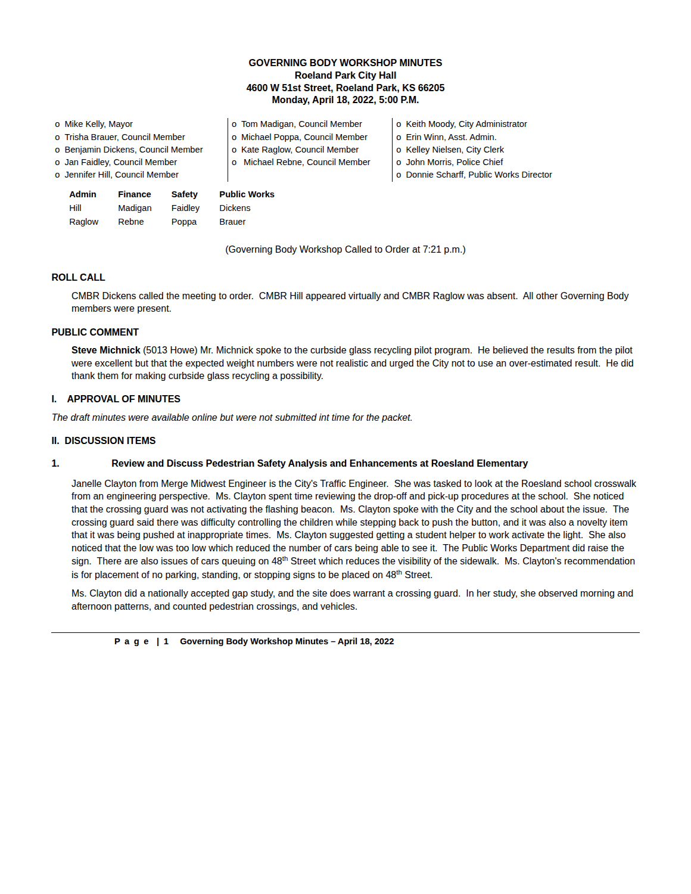GOVERNING BODY WORKSHOP MINUTES
Roeland Park City Hall
4600 W 51st Street, Roeland Park, KS 66205
Monday, April 18, 2022, 5:00 P.M.
| o Mike Kelly, Mayor o Trisha Brauer, Council Member o Benjamin Dickens, Council Member o Jan Faidley, Council Member o Jennifer Hill, Council Member | o Tom Madigan, Council Member o Michael Poppa, Council Member o Kate Raglow, Council Member o Michael Rebne, Council Member | o Keith Moody, City Administrator o Erin Winn, Asst. Admin. o Kelley Nielsen, City Clerk o John Morris, Police Chief o Donnie Scharff, Public Works Director |
| Admin | Finance | Safety | Public Works |
| --- | --- | --- | --- |
| Hill | Madigan | Faidley | Dickens |
| Raglow | Rebne | Poppa | Brauer |
(Governing Body Workshop Called to Order at 7:21 p.m.)
ROLL CALL
CMBR Dickens called the meeting to order. CMBR Hill appeared virtually and CMBR Raglow was absent. All other Governing Body members were present.
PUBLIC COMMENT
Steve Michnick (5013 Howe) Mr. Michnick spoke to the curbside glass recycling pilot program. He believed the results from the pilot were excellent but that the expected weight numbers were not realistic and urged the City not to use an over-estimated result. He did thank them for making curbside glass recycling a possibility.
I. APPROVAL OF MINUTES
The draft minutes were available online but were not submitted int time for the packet.
II. DISCUSSION ITEMS
1. Review and Discuss Pedestrian Safety Analysis and Enhancements at Roesland Elementary
Janelle Clayton from Merge Midwest Engineer is the City's Traffic Engineer. She was tasked to look at the Roesland school crosswalk from an engineering perspective. Ms. Clayton spent time reviewing the drop-off and pick-up procedures at the school. She noticed that the crossing guard was not activating the flashing beacon. Ms. Clayton spoke with the City and the school about the issue. The crossing guard said there was difficulty controlling the children while stepping back to push the button, and it was also a novelty item that it was being pushed at inappropriate times. Ms. Clayton suggested getting a student helper to work activate the light. She also noticed that the low was too low which reduced the number of cars being able to see it. The Public Works Department did raise the sign. There are also issues of cars queuing on 48th Street which reduces the visibility of the sidewalk. Ms. Clayton's recommendation is for placement of no parking, standing, or stopping signs to be placed on 48th Street.
Ms. Clayton did a nationally accepted gap study, and the site does warrant a crossing guard. In her study, she observed morning and afternoon patterns, and counted pedestrian crossings, and vehicles.
P a g e | 1 Governing Body Workshop Minutes – April 18, 2022